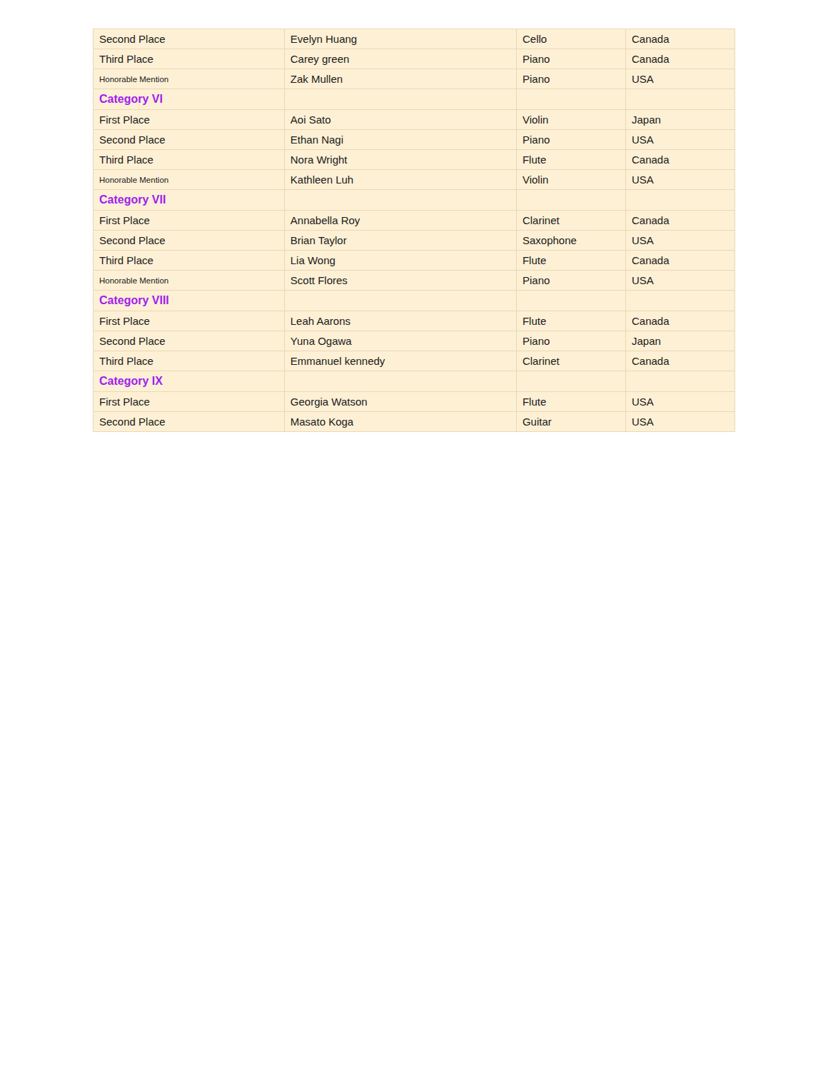| Second Place | Evelyn Huang | Cello | Canada |
| Third Place | Carey green | Piano | Canada |
| Honorable Mention | Zak Mullen | Piano | USA |
| Category VI | | | |
| First Place | Aoi Sato | Violin | Japan |
| Second Place | Ethan Nagi | Piano | USA |
| Third Place | Nora Wright | Flute | Canada |
| Honorable Mention | Kathleen Luh | Violin | USA |
| Category VII | | | |
| First Place | Annabella Roy | Clarinet | Canada |
| Second Place | Brian Taylor | Saxophone | USA |
| Third Place | Lia Wong | Flute | Canada |
| Honorable Mention | Scott Flores | Piano | USA |
| Category VIII | | | |
| First Place | Leah Aarons | Flute | Canada |
| Second Place | Yuna Ogawa | Piano | Japan |
| Third Place | Emmanuel kennedy | Clarinet | Canada |
| Category IX | | | |
| First Place | Georgia Watson | Flute | USA |
| Second Place | Masato Koga | Guitar | USA |